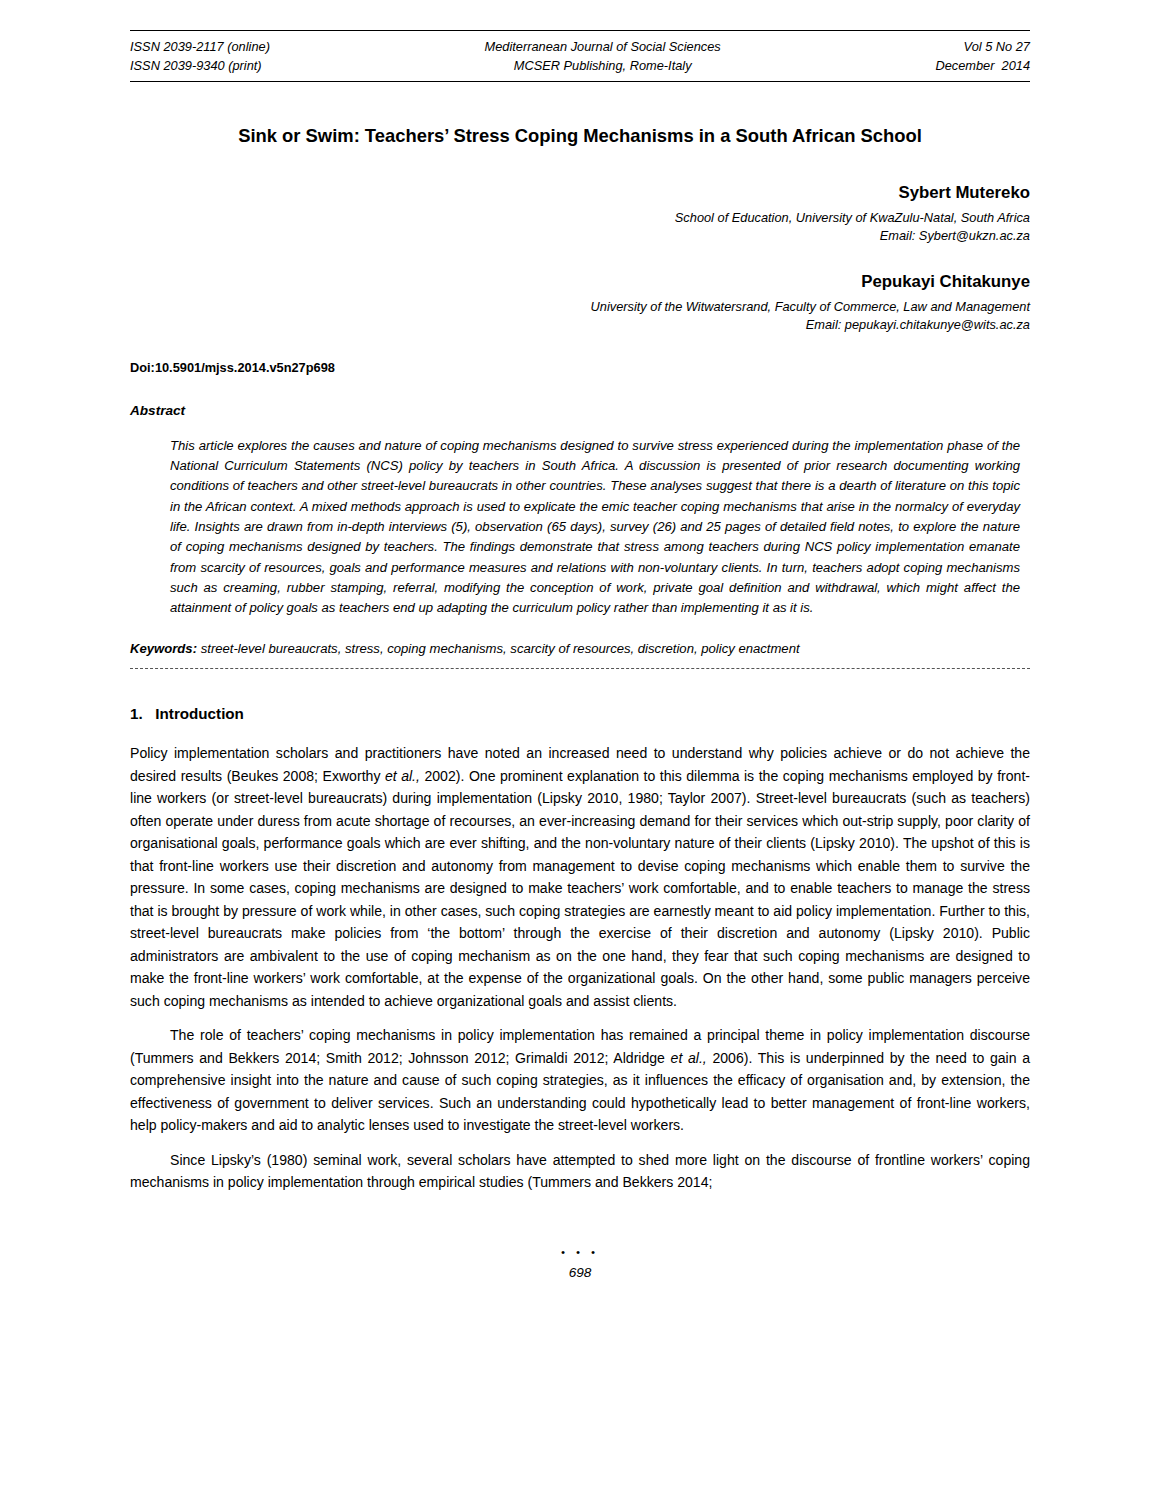ISSN 2039-2117 (online)
ISSN 2039-9340 (print)
Mediterranean Journal of Social Sciences
MCSER Publishing, Rome-Italy
Vol 5 No 27
December 2014
Sink or Swim: Teachers’ Stress Coping Mechanisms in a South African School
Sybert Mutereko
School of Education, University of KwaZulu-Natal, South Africa
Email: Sybert@ukzn.ac.za
Pepukayi Chitakunye
University of the Witwatersrand, Faculty of Commerce, Law and Management
Email: pepukayi.chitakunye@wits.ac.za
Doi:10.5901/mjss.2014.v5n27p698
Abstract
This article explores the causes and nature of coping mechanisms designed to survive stress experienced during the implementation phase of the National Curriculum Statements (NCS) policy by teachers in South Africa. A discussion is presented of prior research documenting working conditions of teachers and other street-level bureaucrats in other countries. These analyses suggest that there is a dearth of literature on this topic in the African context. A mixed methods approach is used to explicate the emic teacher coping mechanisms that arise in the normalcy of everyday life. Insights are drawn from in-depth interviews (5), observation (65 days), survey (26) and 25 pages of detailed field notes, to explore the nature of coping mechanisms designed by teachers. The findings demonstrate that stress among teachers during NCS policy implementation emanate from scarcity of resources, goals and performance measures and relations with non-voluntary clients. In turn, teachers adopt coping mechanisms such as creaming, rubber stamping, referral, modifying the conception of work, private goal definition and withdrawal, which might affect the attainment of policy goals as teachers end up adapting the curriculum policy rather than implementing it as it is.
Keywords: street-level bureaucrats, stress, coping mechanisms, scarcity of resources, discretion, policy enactment
1. Introduction
Policy implementation scholars and practitioners have noted an increased need to understand why policies achieve or do not achieve the desired results (Beukes 2008; Exworthy et al., 2002). One prominent explanation to this dilemma is the coping mechanisms employed by front-line workers (or street-level bureaucrats) during implementation (Lipsky 2010, 1980; Taylor 2007). Street-level bureaucrats (such as teachers) often operate under duress from acute shortage of recourses, an ever-increasing demand for their services which out-strip supply, poor clarity of organisational goals, performance goals which are ever shifting, and the non-voluntary nature of their clients (Lipsky 2010). The upshot of this is that front-line workers use their discretion and autonomy from management to devise coping mechanisms which enable them to survive the pressure. In some cases, coping mechanisms are designed to make teachers’ work comfortable, and to enable teachers to manage the stress that is brought by pressure of work while, in other cases, such coping strategies are earnestly meant to aid policy implementation. Further to this, street-level bureaucrats make policies from ‘the bottom’ through the exercise of their discretion and autonomy (Lipsky 2010). Public administrators are ambivalent to the use of coping mechanism as on the one hand, they fear that such coping mechanisms are designed to make the front-line workers’ work comfortable, at the expense of the organizational goals. On the other hand, some public managers perceive such coping mechanisms as intended to achieve organizational goals and assist clients.
The role of teachers’ coping mechanisms in policy implementation has remained a principal theme in policy implementation discourse (Tummers and Bekkers 2014; Smith 2012; Johnsson 2012; Grimaldi 2012; Aldridge et al., 2006). This is underpinned by the need to gain a comprehensive insight into the nature and cause of such coping strategies, as it influences the efficacy of organisation and, by extension, the effectiveness of government to deliver services. Such an understanding could hypothetically lead to better management of front-line workers, help policy-makers and aid to analytic lenses used to investigate the street-level workers.
Since Lipsky’s (1980) seminal work, several scholars have attempted to shed more light on the discourse of frontline workers’ coping mechanisms in policy implementation through empirical studies (Tummers and Bekkers 2014;
• • •
698